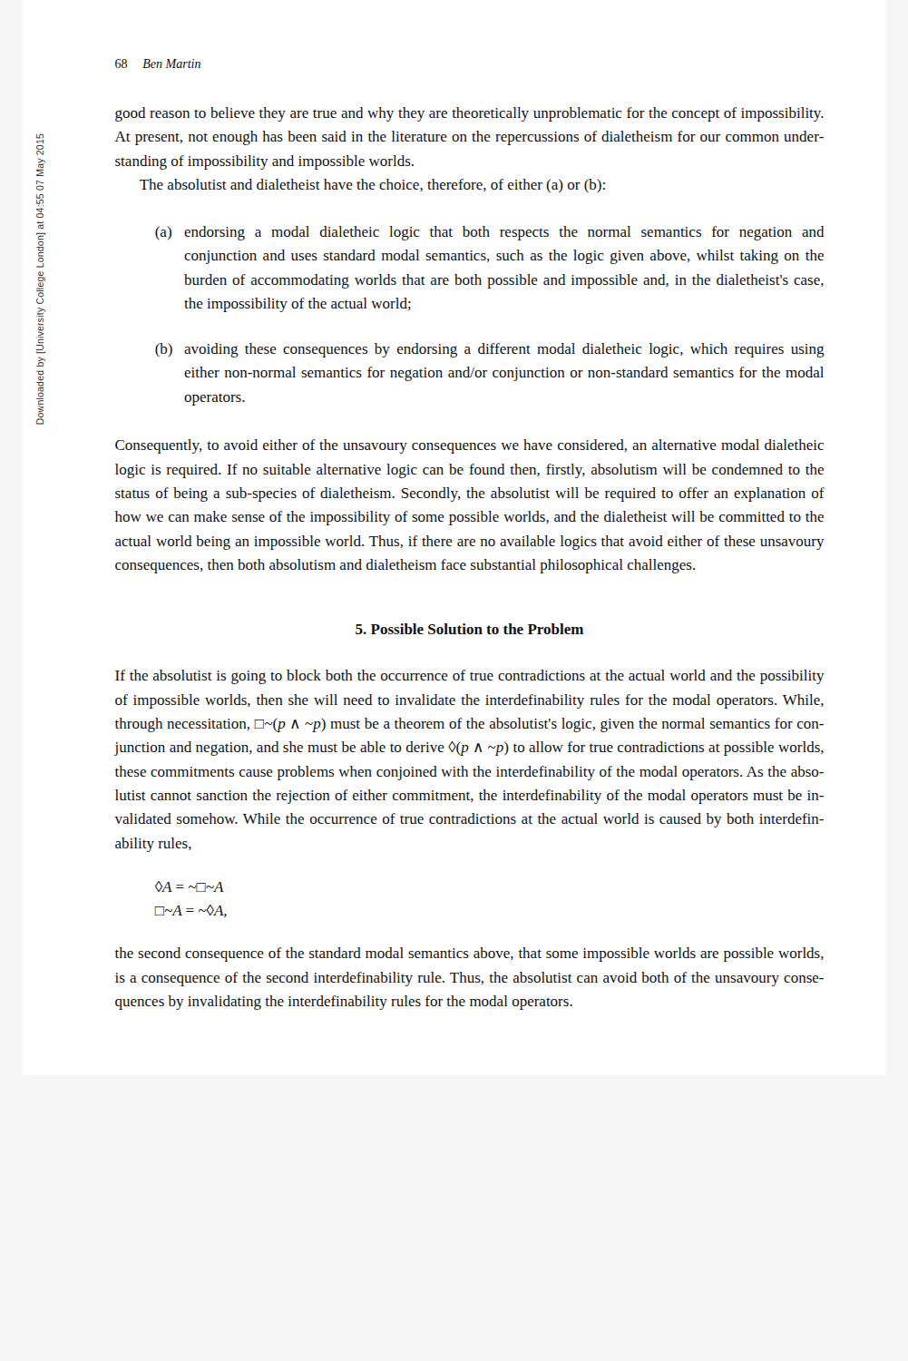Downloaded by [University College London] at 04:55 07 May 2015
68 Ben Martin
good reason to believe they are true and why they are theoretically unproblematic for the concept of impossibility. At present, not enough has been said in the literature on the repercussions of dialetheism for our common understanding of impossibility and impossible worlds.
The absolutist and dialetheist have the choice, therefore, of either (a) or (b):
(a) endorsing a modal dialetheic logic that both respects the normal semantics for negation and conjunction and uses standard modal semantics, such as the logic given above, whilst taking on the burden of accommodating worlds that are both possible and impossible and, in the dialetheist's case, the impossibility of the actual world;
(b) avoiding these consequences by endorsing a different modal dialetheic logic, which requires using either non-normal semantics for negation and/or conjunction or non-standard semantics for the modal operators.
Consequently, to avoid either of the unsavoury consequences we have considered, an alternative modal dialetheic logic is required. If no suitable alternative logic can be found then, firstly, absolutism will be condemned to the status of being a sub-species of dialetheism. Secondly, the absolutist will be required to offer an explanation of how we can make sense of the impossibility of some possible worlds, and the dialetheist will be committed to the actual world being an impossible world. Thus, if there are no available logics that avoid either of these unsavoury consequences, then both absolutism and dialetheism face substantial philosophical challenges.
5. Possible Solution to the Problem
If the absolutist is going to block both the occurrence of true contradictions at the actual world and the possibility of impossible worlds, then she will need to invalidate the interdefinability rules for the modal operators. While, through necessitation, □~(p ∧ ~p) must be a theorem of the absolutist's logic, given the normal semantics for conjunction and negation, and she must be able to derive ◊(p ∧ ~p) to allow for true contradictions at possible worlds, these commitments cause problems when conjoined with the interdefinability of the modal operators. As the absolutist cannot sanction the rejection of either commitment, the interdefinability of the modal operators must be invalidated somehow. While the occurrence of true contradictions at the actual world is caused by both interdefinability rules,
◊A = ~□~A
□~A = ~◊A,
the second consequence of the standard modal semantics above, that some impossible worlds are possible worlds, is a consequence of the second interdefinability rule. Thus, the absolutist can avoid both of the unsavoury consequences by invalidating the interdefinability rules for the modal operators.